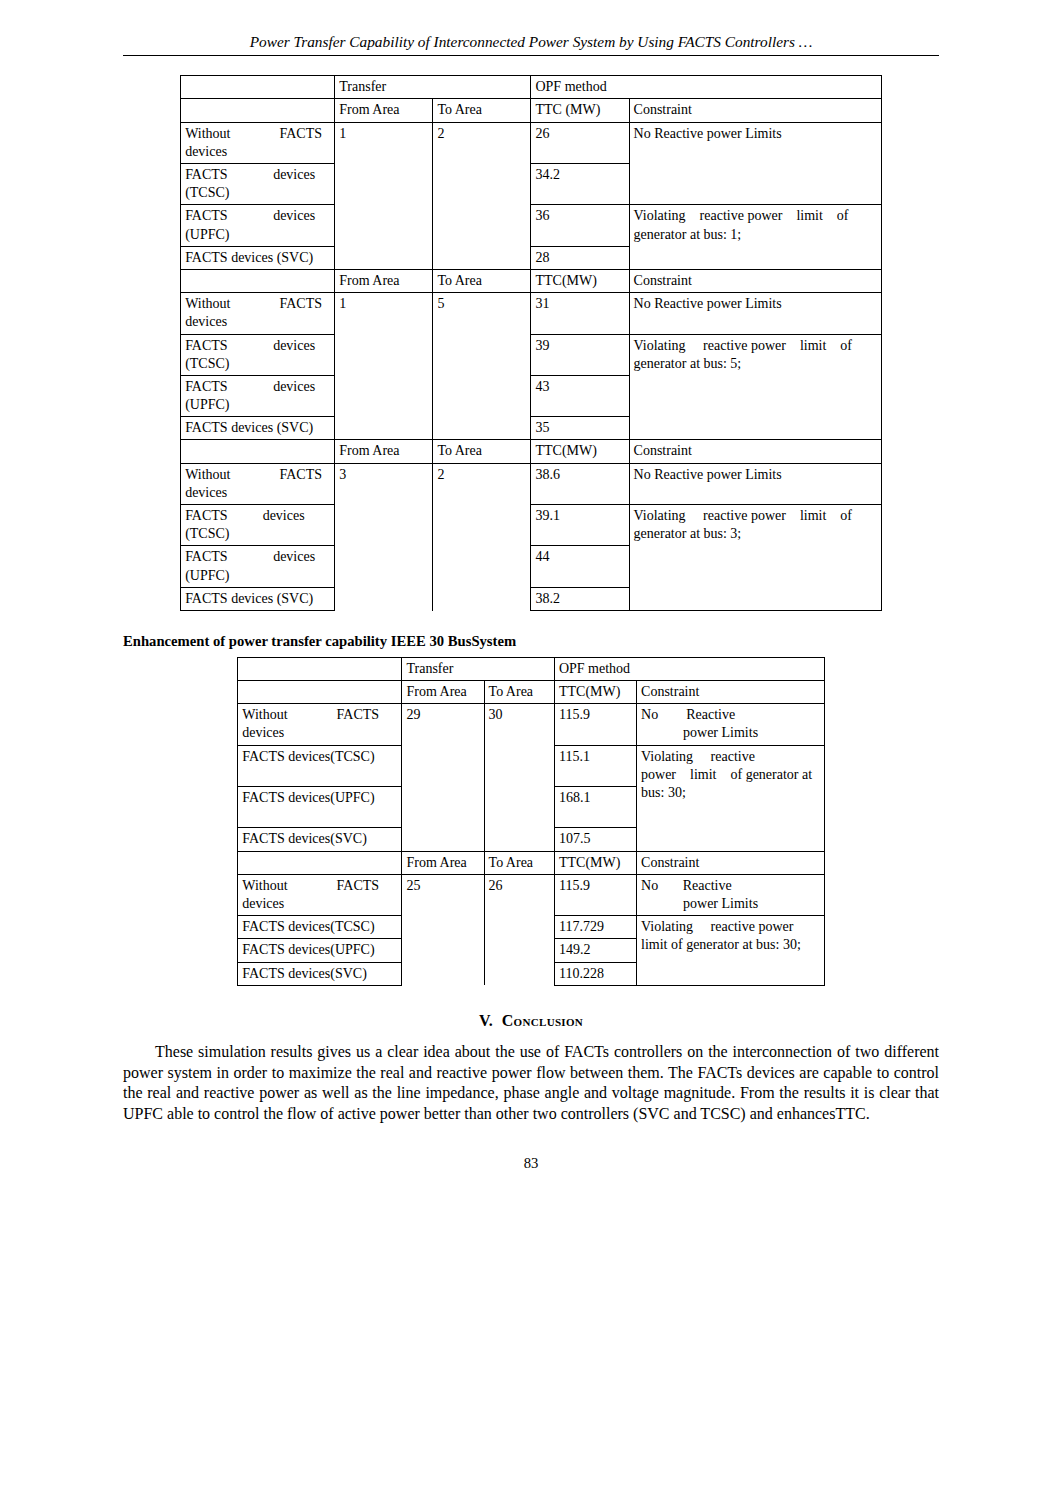Power Transfer Capability of Interconnected Power System by Using FACTS Controllers …
| | Transfer | OPF method |
| | From Area | To Area | TTC (MW) | Constraint |
| Without FACTS devices | 1 | 2 | 26 | No Reactive power Limits |
| FACTS devices (TCSC) | 34.2 |
| FACTS devices (UPFC) | 36 | Violating reactive power limit of generator at bus: 1; |
| FACTS devices (SVC) | 28 |
| | From Area | To Area | TTC(MW) | Constraint |
| Without FACTS devices | 1 | 5 | 31 | No Reactive power Limits |
| FACTS devices (TCSC) | 39 | Violating reactive power limit of generator at bus: 5; |
| FACTS devices (UPFC) | 43 |
| FACTS devices (SVC) | 35 |
| | From Area | To Area | TTC(MW) | Constraint |
| Without FACTS devices | 3 | 2 | 38.6 | No Reactive power Limits |
| FACTS devices (TCSC) | 39.1 | Violating reactive power limit of generator at bus: 3; |
| FACTS devices (UPFC) | 44 |
| FACTS devices (SVC) | 38.2 |
Enhancement of power transfer capability IEEE 30 BusSystem
| | Transfer | OPF method |
| | From Area | To Area | TTC(MW) | Constraint |
| Without FACTS devices | 29 | 30 | 115.9 | No Reactive power Limits |
| FACTS devices(TCSC) | 115.1 | Violating reactive power limit of generator at bus: 30; |
| FACTS devices(UPFC) | 168.1 |
| FACTS devices(SVC) | 107.5 |
| | From Area | To Area | TTC(MW) | Constraint |
| Without FACTS devices | 25 | 26 | 115.9 | No Reactive power Limits |
| FACTS devices(TCSC) | 117.729 | Violating reactive power limit of generator at bus: 30; |
| FACTS devices(UPFC) | 149.2 |
| FACTS devices(SVC) | 110.228 |
V. Conclusion
These simulation results gives us a clear idea about the use of FACTs controllers on the interconnection of two different power system in order to maximize the real and reactive power flow between them. The FACTs devices are capable to control the real and reactive power as well as the line impedance, phase angle and voltage magnitude. From the results it is clear that UPFC able to control the flow of active power better than other two controllers (SVC and TCSC) and enhancesTTC.
83